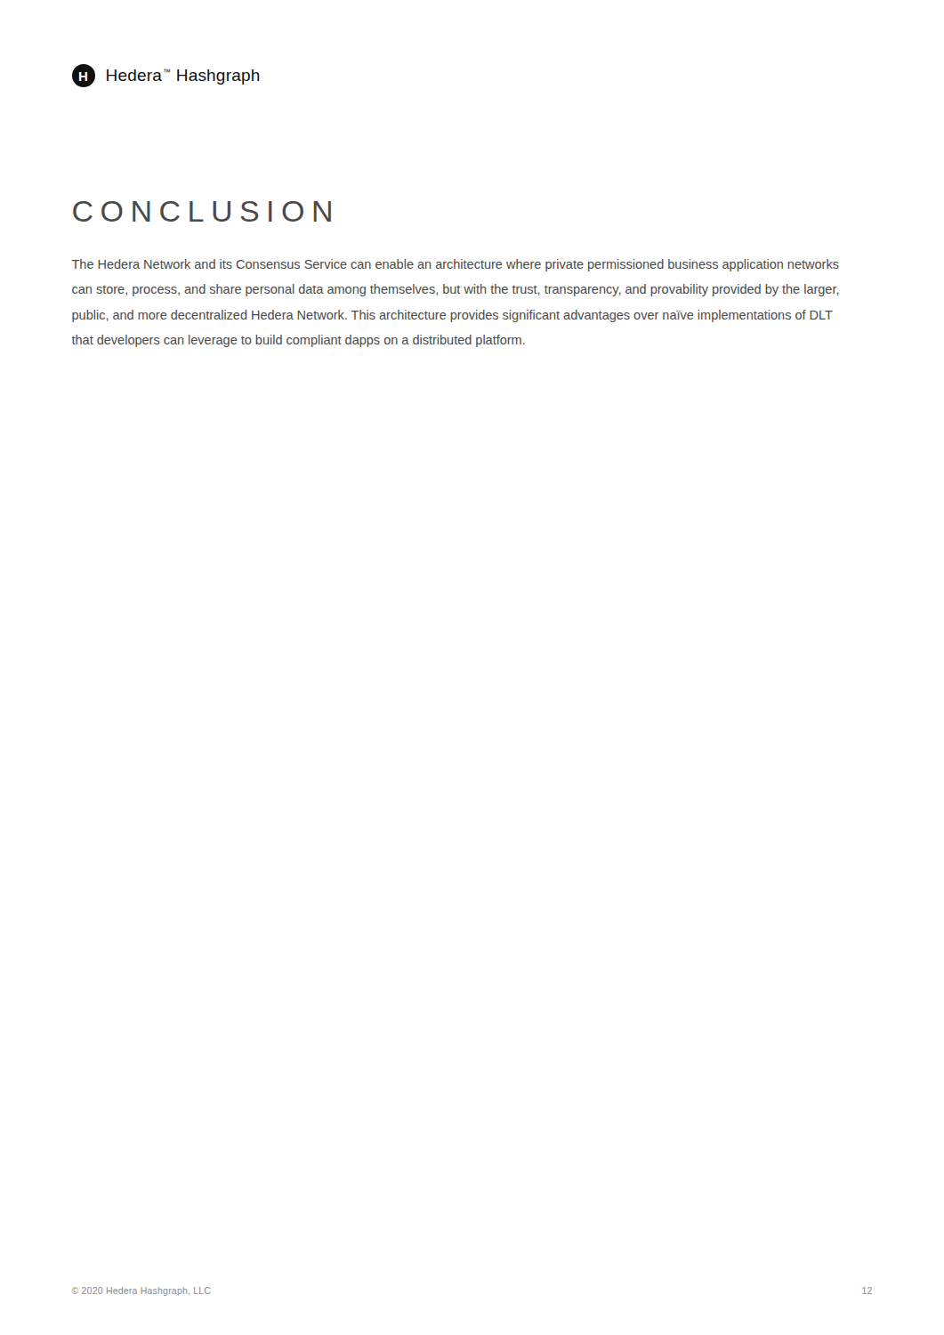H
Hedera™ Hashgraph
Conclusion
The Hedera Network and its Consensus Service can enable an architecture where private permissioned business application networks can store, process, and share personal data among themselves, but with the trust, transparency, and provability provided by the larger, public, and more decentralized Hedera Network. This architecture provides significant advantages over naïve implementations of DLT that developers can leverage to build compliant dapps on a distributed platform.
© 2020 Hedera Hashgraph, LLC 12